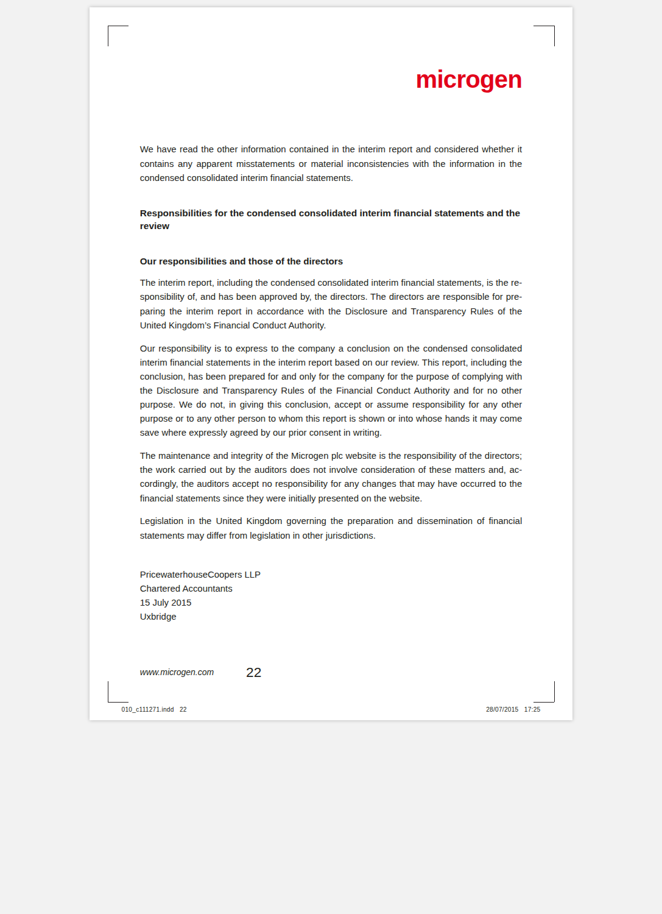microgen
We have read the other information contained in the interim report and considered whether it contains any apparent misstatements or material inconsistencies with the information in the condensed consolidated interim financial statements.
Responsibilities for the condensed consolidated interim financial statements and the review
Our responsibilities and those of the directors
The interim report, including the condensed consolidated interim financial statements, is the responsibility of, and has been approved by, the directors. The directors are responsible for preparing the interim report in accordance with the Disclosure and Transparency Rules of the United Kingdom’s Financial Conduct Authority.
Our responsibility is to express to the company a conclusion on the condensed consolidated interim financial statements in the interim report based on our review. This report, including the conclusion, has been prepared for and only for the company for the purpose of complying with the Disclosure and Transparency Rules of the Financial Conduct Authority and for no other purpose. We do not, in giving this conclusion, accept or assume responsibility for any other purpose or to any other person to whom this report is shown or into whose hands it may come save where expressly agreed by our prior consent in writing.
The maintenance and integrity of the Microgen plc website is the responsibility of the directors; the work carried out by the auditors does not involve consideration of these matters and, accordingly, the auditors accept no responsibility for any changes that may have occurred to the financial statements since they were initially presented on the website.
Legislation in the United Kingdom governing the preparation and dissemination of financial statements may differ from legislation in other jurisdictions.
PricewaterhouseCoopers LLP
Chartered Accountants
15 July 2015
Uxbridge
www.microgen.com 22
010_c111271.indd 22 28/07/2015 17:25